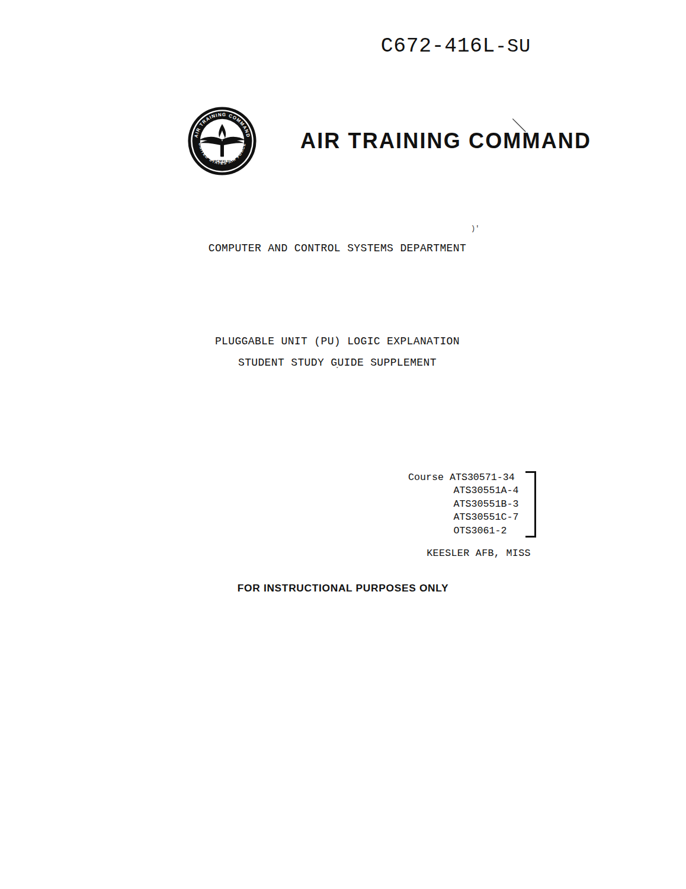C672-416L-SU
AIR TRAINING COMMAND UNITED STATES AIR FORCE MCMXLIII
AIR TRAINING COMMAND
COMPUTER AND CONTROL SYSTEMS DEPARTMENT
)'
PLUGGABLE UNIT (PU) LOGIC EXPLANATION
STUDENT STUDY GUIDE SUPPLEMENT
Course ATS30571-34
ATS30551A-4
ATS30551B-3
ATS30551C-7
OTS3061-2
KEESLER AFB, MISS
FOR INSTRUCTIONAL PURPOSES ONLY